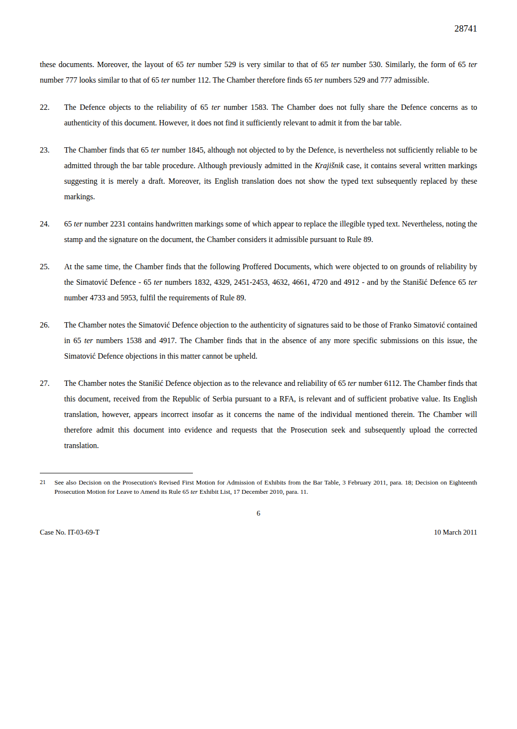28741
these documents. Moreover, the layout of 65 ter number 529 is very similar to that of 65 ter number 530. Similarly, the form of 65 ter number 777 looks similar to that of 65 ter number 112. The Chamber therefore finds 65 ter numbers 529 and 777 admissible.
22.
The Defence objects to the reliability of 65 ter number 1583. The Chamber does not fully share the Defence concerns as to authenticity of this document. However, it does not find it sufficiently relevant to admit it from the bar table.
23.
The Chamber finds that 65 ter number 1845, although not objected to by the Defence, is nevertheless not sufficiently reliable to be admitted through the bar table procedure. Although previously admitted in the Krajišnik case, it contains several written markings suggesting it is merely a draft. Moreover, its English translation does not show the typed text subsequently replaced by these markings.
24.
65 ter number 2231 contains handwritten markings some of which appear to replace the illegible typed text. Nevertheless, noting the stamp and the signature on the document, the Chamber considers it admissible pursuant to Rule 89.
25.
At the same time, the Chamber finds that the following Proffered Documents, which were objected to on grounds of reliability by the Simatović Defence - 65 ter numbers 1832, 4329, 2451-2453, 4632, 4661, 4720 and 4912 - and by the Stanišić Defence 65 ter number 4733 and 5953, fulfil the requirements of Rule 89.
26.
The Chamber notes the Simatović Defence objection to the authenticity of signatures said to be those of Franko Simatović contained in 65 ter numbers 1538 and 4917. The Chamber finds that in the absence of any more specific submissions on this issue, the Simatović Defence objections in this matter cannot be upheld.
27.
The Chamber notes the Stanišić Defence objection as to the relevance and reliability of 65 ter number 6112. The Chamber finds that this document, received from the Republic of Serbia pursuant to a RFA, is relevant and of sufficient probative value. Its English translation, however, appears incorrect insofar as it concerns the name of the individual mentioned therein. The Chamber will therefore admit this document into evidence and requests that the Prosecution seek and subsequently upload the corrected translation.
21
See also Decision on the Prosecution's Revised First Motion for Admission of Exhibits from the Bar Table, 3 February 2011, para. 18; Decision on Eighteenth Prosecution Motion for Leave to Amend its Rule 65 ter Exhibit List, 17 December 2010, para. 11.
6
Case No. IT-03-69-T
10 March 2011